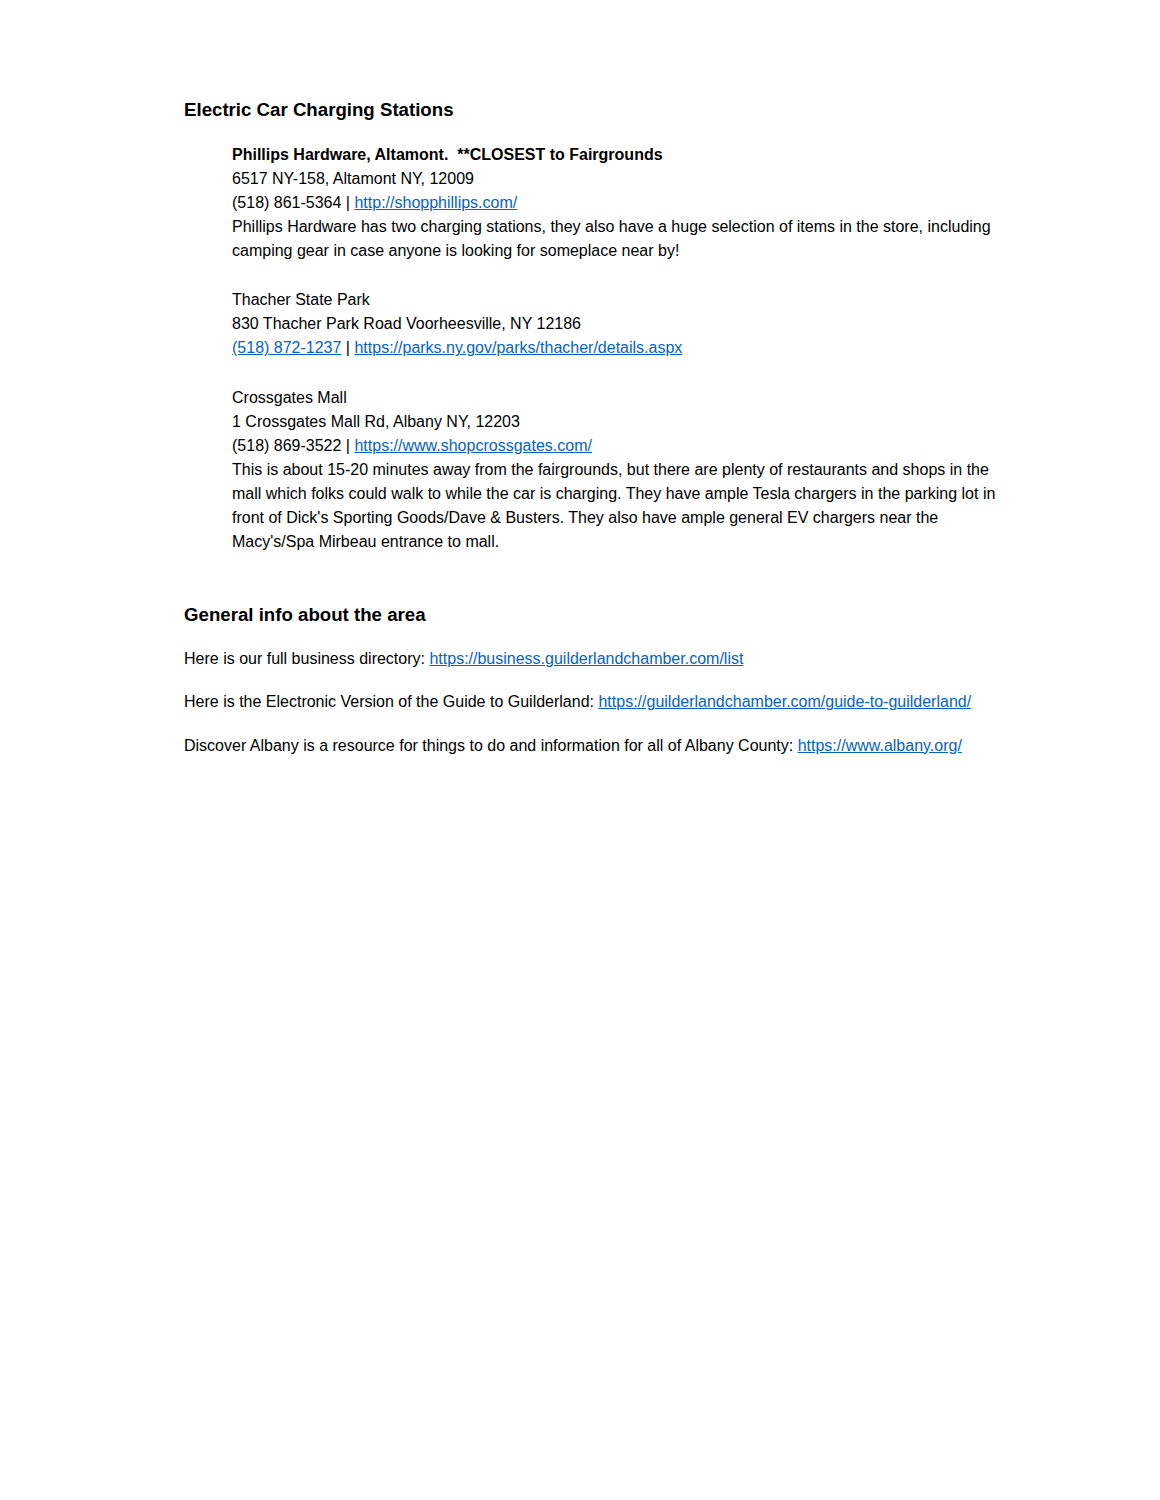Electric Car Charging Stations
Phillips Hardware, Altamont. **CLOSEST to Fairgrounds
6517 NY-158, Altamont NY, 12009
(518) 861-5364 | http://shopphillips.com/
Phillips Hardware has two charging stations, they also have a huge selection of items in the store, including camping gear in case anyone is looking for someplace near by!
Thacher State Park
830 Thacher Park Road Voorheesville, NY 12186
(518) 872-1237 | https://parks.ny.gov/parks/thacher/details.aspx
Crossgates Mall
1 Crossgates Mall Rd, Albany NY, 12203
(518) 869-3522 | https://www.shopcrossgates.com/
This is about 15-20 minutes away from the fairgrounds, but there are plenty of restaurants and shops in the mall which folks could walk to while the car is charging. They have ample Tesla chargers in the parking lot in front of Dick's Sporting Goods/Dave & Busters. They also have ample general EV chargers near the Macy's/Spa Mirbeau entrance to mall.
General info about the area
Here is our full business directory: https://business.guilderlandchamber.com/list
Here is the Electronic Version of the Guide to Guilderland: https://guilderlandchamber.com/guide-to-guilderland/
Discover Albany is a resource for things to do and information for all of Albany County: https://www.albany.org/